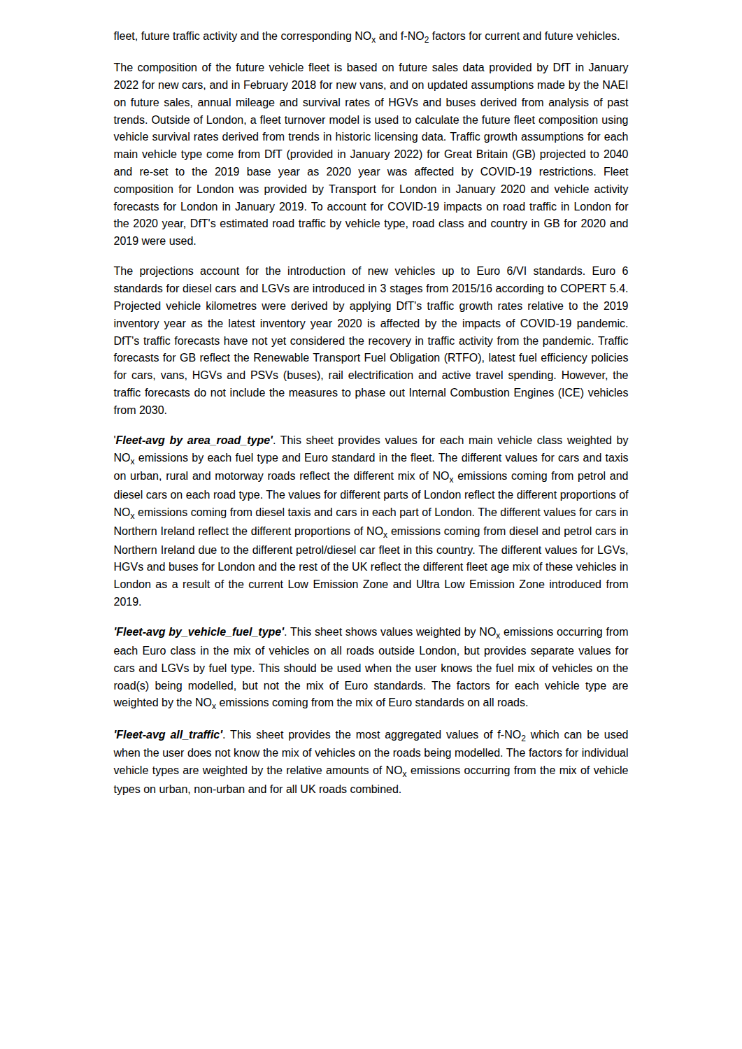fleet, future traffic activity and the corresponding NOx and f-NO2 factors for current and future vehicles.
The composition of the future vehicle fleet is based on future sales data provided by DfT in January 2022 for new cars, and in February 2018 for new vans, and on updated assumptions made by the NAEI on future sales, annual mileage and survival rates of HGVs and buses derived from analysis of past trends. Outside of London, a fleet turnover model is used to calculate the future fleet composition using vehicle survival rates derived from trends in historic licensing data. Traffic growth assumptions for each main vehicle type come from DfT (provided in January 2022) for Great Britain (GB) projected to 2040 and re-set to the 2019 base year as 2020 year was affected by COVID-19 restrictions. Fleet composition for London was provided by Transport for London in January 2020 and vehicle activity forecasts for London in January 2019. To account for COVID-19 impacts on road traffic in London for the 2020 year, DfT's estimated road traffic by vehicle type, road class and country in GB for 2020 and 2019 were used.
The projections account for the introduction of new vehicles up to Euro 6/VI standards. Euro 6 standards for diesel cars and LGVs are introduced in 3 stages from 2015/16 according to COPERT 5.4. Projected vehicle kilometres were derived by applying DfT's traffic growth rates relative to the 2019 inventory year as the latest inventory year 2020 is affected by the impacts of COVID-19 pandemic. DfT's traffic forecasts have not yet considered the recovery in traffic activity from the pandemic. Traffic forecasts for GB reflect the Renewable Transport Fuel Obligation (RTFO), latest fuel efficiency policies for cars, vans, HGVs and PSVs (buses), rail electrification and active travel spending. However, the traffic forecasts do not include the measures to phase out Internal Combustion Engines (ICE) vehicles from 2030.
'Fleet-avg by area_road_type'. This sheet provides values for each main vehicle class weighted by NOx emissions by each fuel type and Euro standard in the fleet. The different values for cars and taxis on urban, rural and motorway roads reflect the different mix of NOx emissions coming from petrol and diesel cars on each road type. The values for different parts of London reflect the different proportions of NOx emissions coming from diesel taxis and cars in each part of London. The different values for cars in Northern Ireland reflect the different proportions of NOx emissions coming from diesel and petrol cars in Northern Ireland due to the different petrol/diesel car fleet in this country. The different values for LGVs, HGVs and buses for London and the rest of the UK reflect the different fleet age mix of these vehicles in London as a result of the current Low Emission Zone and Ultra Low Emission Zone introduced from 2019.
'Fleet-avg by_vehicle_fuel_type'. This sheet shows values weighted by NOx emissions occurring from each Euro class in the mix of vehicles on all roads outside London, but provides separate values for cars and LGVs by fuel type. This should be used when the user knows the fuel mix of vehicles on the road(s) being modelled, but not the mix of Euro standards. The factors for each vehicle type are weighted by the NOx emissions coming from the mix of Euro standards on all roads.
'Fleet-avg all_traffic'. This sheet provides the most aggregated values of f-NO2 which can be used when the user does not know the mix of vehicles on the roads being modelled. The factors for individual vehicle types are weighted by the relative amounts of NOx emissions occurring from the mix of vehicle types on urban, non-urban and for all UK roads combined.